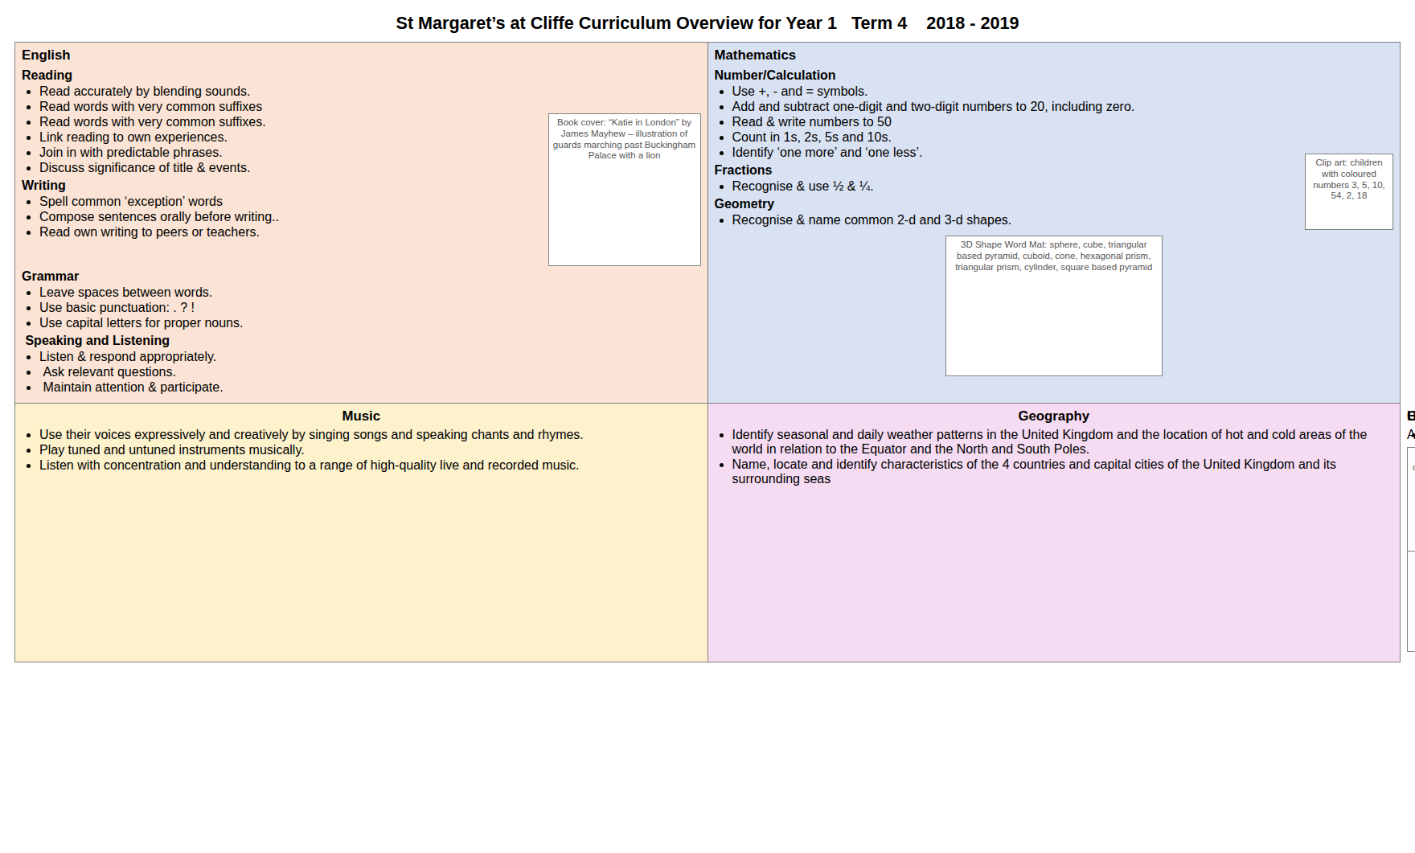St Margaret’s at Cliffe Curriculum Overview for Year 1 Term 4 2018 - 2019
| English Reading Read accurately by blending sounds. Read words with very common suffixes Read words with very common suffixes. Link reading to own experiences. Join in with predictable phrases. Discuss significance of title & events. Writing Spell common ‘exception’ words Compose sentences orally before writing.. Read own writing to peers or teachers. Book cover: “Katie in London” by James Mayhew – illustration of guards marching past Buckingham Palace with a lion Grammar Leave spaces between words. Use basic punctuation: . ? ! Use capital letters for proper nouns. Speaking and Listening Listen & respond appropriately. Ask relevant questions. Maintain attention & participate. | Mathematics Number/Calculation Use +, - and = symbols. Add and subtract one-digit and two-digit numbers to 20, including zero. Read & write numbers to 50 Count in 1s, 2s, 5s and 10s. Identify ‘one more’ and ‘one less’. Fractions Recognise & use ½ & ¼. Geometry Recognise & name common 2-d and 3-d shapes. Clip art: children with coloured numbers 3, 5, 10, 54, 2, 18 3D Shape Word Mat: sphere, cube, triangular based pyramid, cuboid, cone, hexagonal prism, triangular prism, cylinder, square based pyramid |
| Music Use their voices expressively and creatively by singing songs and speaking chants and rhymes. Play tuned and untuned instruments musically. Listen with concentration and understanding to a range of high-quality live and recorded music. | Geography Identify seasonal and daily weather patterns in the United Kingdom and the location of hot and cold areas of the world in relation to the Equator and the North and South Poles. Name, locate and identify characteristics of the 4 countries and capital cities of the United Kingdom and its surrounding seas | History Kings and Queens in Term 5 Illustration: a king and a queen in Tudor-style royal dress | Computing Algorithms Cartoon computer character with monitor, keyboard and mouse |